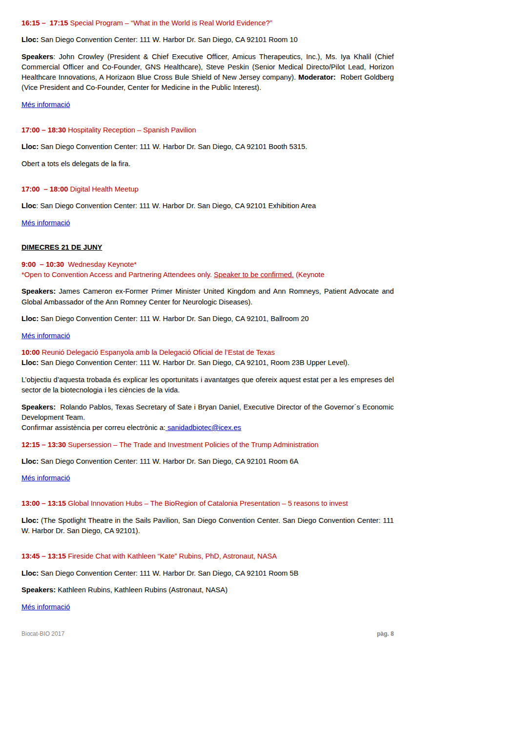16:15 – 17:15 Special Program – “What in the World is Real World Evidence?”
Lloc: San Diego Convention Center: 111 W. Harbor Dr. San Diego, CA 92101 Room 10
Speakers: John Crowley (President & Chief Executive Officer, Amicus Therapeutics, Inc.), Ms. Iya Khalil (Chief Commercial Officer and Co-Founder, GNS Healthcare), Steve Peskin (Senior Medical Directo/Pilot Lead, Horizon Healthcare Innovations, A Horizaon Blue Cross Bule Shield of New Jersey company). Moderator: Robert Goldberg (Vice President and Co-Founder, Center for Medicine in the Public Interest).
Més informació
17:00 – 18:30 Hospitality Reception – Spanish Pavilion
Lloc: San Diego Convention Center: 111 W. Harbor Dr. San Diego, CA 92101 Booth 5315.
Obert a tots els delegats de la fira.
17:00 – 18:00 Digital Health Meetup
Lloc: San Diego Convention Center: 111 W. Harbor Dr. San Diego, CA 92101 Exhibition Area
Més informació
DIMECRES 21 DE JUNY
9:00 – 10:30 Wednesday Keynote*
*Open to Convention Access and Partnering Attendees only. Speaker to be confirmed. (Keynote
Speakers: James Cameron ex-Former Primer Minister United Kingdom and Ann Romneys, Patient Advocate and Global Ambassador of the Ann Romney Center for Neurologic Diseases).
Lloc: San Diego Convention Center: 111 W. Harbor Dr. San Diego, CA 92101, Ballroom 20
Més informació
10:00 Reunió Delegació Espanyola amb la Delegació Oficial de l’Estat de Texas
Lloc: San Diego Convention Center: 111 W. Harbor Dr. San Diego, CA 92101, Room 23B Upper Level).
L’objectiu d’aquesta trobada és explicar les oportunitats i avantatges que ofereix aquest estat per a les empreses del sector de la biotecnologia i les ciències de la vida.
Speakers: Rolando Pablos, Texas Secretary of Sate i Bryan Daniel, Executive Director of the Governor´s Economic Development Team.
Confirmar assistència per correu electrònic a: sanidadbiotec@icex.es
12:15 – 13:30 Supersession – The Trade and Investment Policies of the Trump Administration
Lloc: San Diego Convention Center: 111 W. Harbor Dr. San Diego, CA 92101 Room 6A
Més informació
13:00 – 13:15 Global Innovation Hubs – The BioRegion of Catalonia Presentation – 5 reasons to invest
Lloc: (The Spotlight Theatre in the Sails Pavilion, San Diego Convention Center. San Diego Convention Center: 111 W. Harbor Dr. San Diego, CA 92101).
13:45 – 13:15 Fireside Chat with Kathleen “Kate” Rubins, PhD, Astronaut, NASA
Lloc: San Diego Convention Center: 111 W. Harbor Dr. San Diego, CA 92101 Room 5B
Speakers: Kathleen Rubins, Kathleen Rubins (Astronaut, NASA)
Més informació
Biocat-BIO 2017 pàg. 8